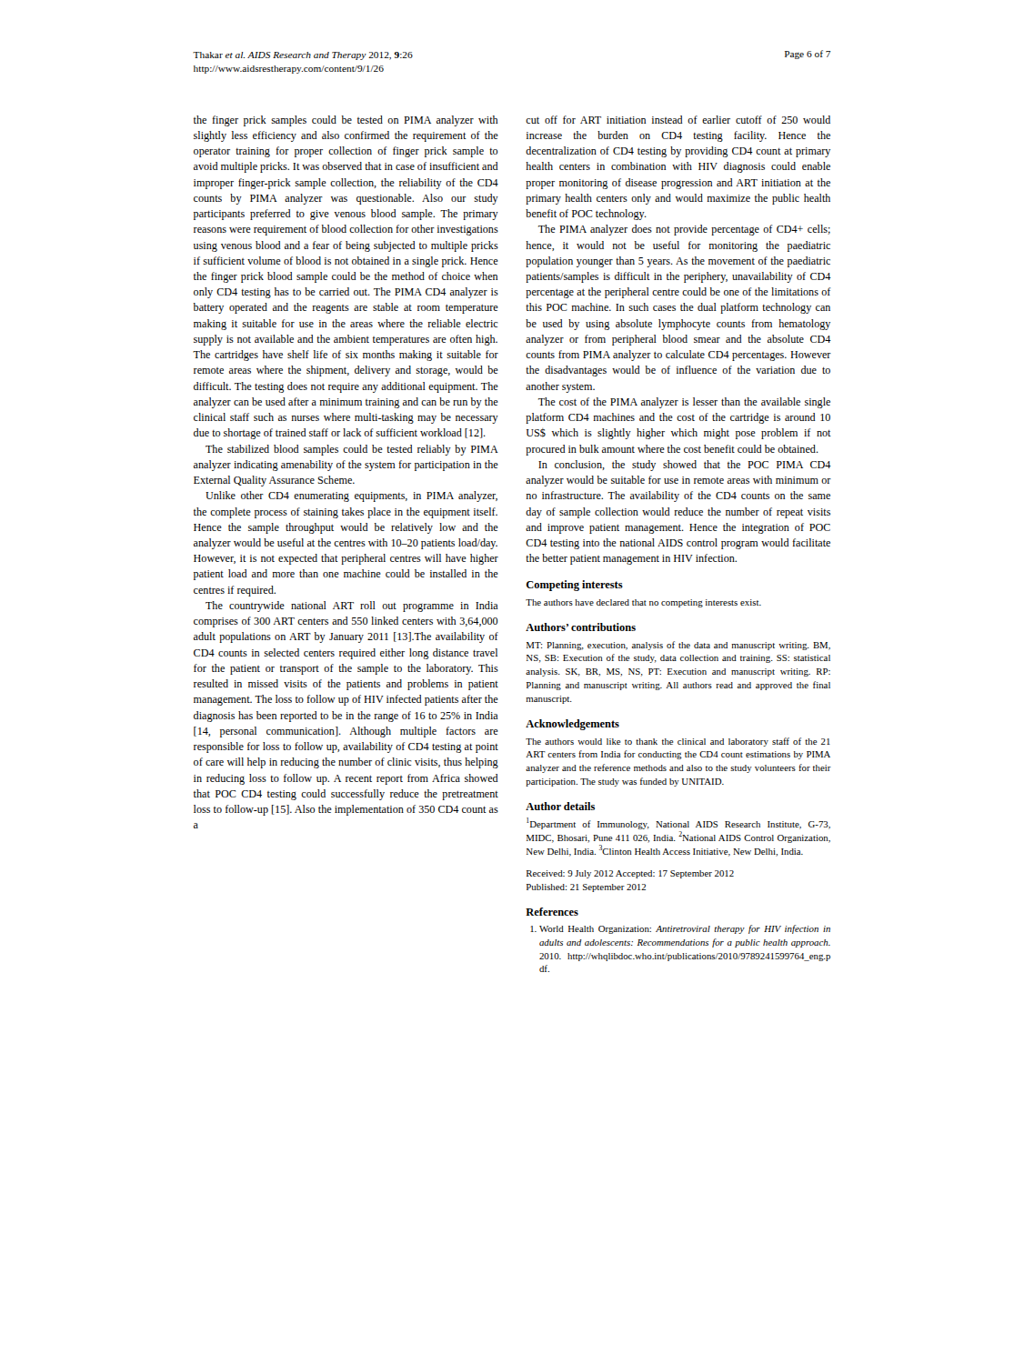Thakar et al. AIDS Research and Therapy 2012, 9:26
http://www.aidsrestherapy.com/content/9/1/26
Page 6 of 7
the finger prick samples could be tested on PIMA analyzer with slightly less efficiency and also confirmed the requirement of the operator training for proper collection of finger prick sample to avoid multiple pricks. It was observed that in case of insufficient and improper finger-prick sample collection, the reliability of the CD4 counts by PIMA analyzer was questionable. Also our study participants preferred to give venous blood sample. The primary reasons were requirement of blood collection for other investigations using venous blood and a fear of being subjected to multiple pricks if sufficient volume of blood is not obtained in a single prick. Hence the finger prick blood sample could be the method of choice when only CD4 testing has to be carried out. The PIMA CD4 analyzer is battery operated and the reagents are stable at room temperature making it suitable for use in the areas where the reliable electric supply is not available and the ambient temperatures are often high. The cartridges have shelf life of six months making it suitable for remote areas where the shipment, delivery and storage, would be difficult. The testing does not require any additional equipment. The analyzer can be used after a minimum training and can be run by the clinical staff such as nurses where multi-tasking may be necessary due to shortage of trained staff or lack of sufficient workload [12].
The stabilized blood samples could be tested reliably by PIMA analyzer indicating amenability of the system for participation in the External Quality Assurance Scheme.
Unlike other CD4 enumerating equipments, in PIMA analyzer, the complete process of staining takes place in the equipment itself. Hence the sample throughput would be relatively low and the analyzer would be useful at the centres with 10–20 patients load/day. However, it is not expected that peripheral centres will have higher patient load and more than one machine could be installed in the centres if required.
The countrywide national ART roll out programme in India comprises of 300 ART centers and 550 linked centers with 3,64,000 adult populations on ART by January 2011 [13].The availability of CD4 counts in selected centers required either long distance travel for the patient or transport of the sample to the laboratory. This resulted in missed visits of the patients and problems in patient management. The loss to follow up of HIV infected patients after the diagnosis has been reported to be in the range of 16 to 25% in India [14, personal communication]. Although multiple factors are responsible for loss to follow up, availability of CD4 testing at point of care will help in reducing the number of clinic visits, thus helping in reducing loss to follow up. A recent report from Africa showed that POC CD4 testing could successfully reduce the pretreatment loss to follow-up [15]. Also the implementation of 350 CD4 count as a
cut off for ART initiation instead of earlier cutoff of 250 would increase the burden on CD4 testing facility. Hence the decentralization of CD4 testing by providing CD4 count at primary health centers in combination with HIV diagnosis could enable proper monitoring of disease progression and ART initiation at the primary health centers only and would maximize the public health benefit of POC technology.
The PIMA analyzer does not provide percentage of CD4+ cells; hence, it would not be useful for monitoring the paediatric population younger than 5 years. As the movement of the paediatric patients/samples is difficult in the periphery, unavailability of CD4 percentage at the peripheral centre could be one of the limitations of this POC machine. In such cases the dual platform technology can be used by using absolute lymphocyte counts from hematology analyzer or from peripheral blood smear and the absolute CD4 counts from PIMA analyzer to calculate CD4 percentages. However the disadvantages would be of influence of the variation due to another system.
The cost of the PIMA analyzer is lesser than the available single platform CD4 machines and the cost of the cartridge is around 10 US$ which is slightly higher which might pose problem if not procured in bulk amount where the cost benefit could be obtained.
In conclusion, the study showed that the POC PIMA CD4 analyzer would be suitable for use in remote areas with minimum or no infrastructure. The availability of the CD4 counts on the same day of sample collection would reduce the number of repeat visits and improve patient management. Hence the integration of POC CD4 testing into the national AIDS control program would facilitate the better patient management in HIV infection.
Competing interests
The authors have declared that no competing interests exist.
Authors’ contributions
MT: Planning, execution, analysis of the data and manuscript writing. BM, NS, SB: Execution of the study, data collection and training. SS: statistical analysis. SK, BR, MS, NS, PT: Execution and manuscript writing. RP: Planning and manuscript writing. All authors read and approved the final manuscript.
Acknowledgements
The authors would like to thank the clinical and laboratory staff of the 21 ART centers from India for conducting the CD4 count estimations by PIMA analyzer and the reference methods and also to the study volunteers for their participation. The study was funded by UNITAID.
Author details
1Department of Immunology, National AIDS Research Institute, G-73, MIDC, Bhosari, Pune 411 026, India. 2National AIDS Control Organization, New Delhi, India. 3Clinton Health Access Initiative, New Delhi, India.
Received: 9 July 2012 Accepted: 17 September 2012
Published: 21 September 2012
References
World Health Organization: Antiretroviral therapy for HIV infection in adults and adolescents: Recommendations for a public health approach. 2010. http://whqlibdoc.who.int/publications/2010/9789241599764_eng.pdf.